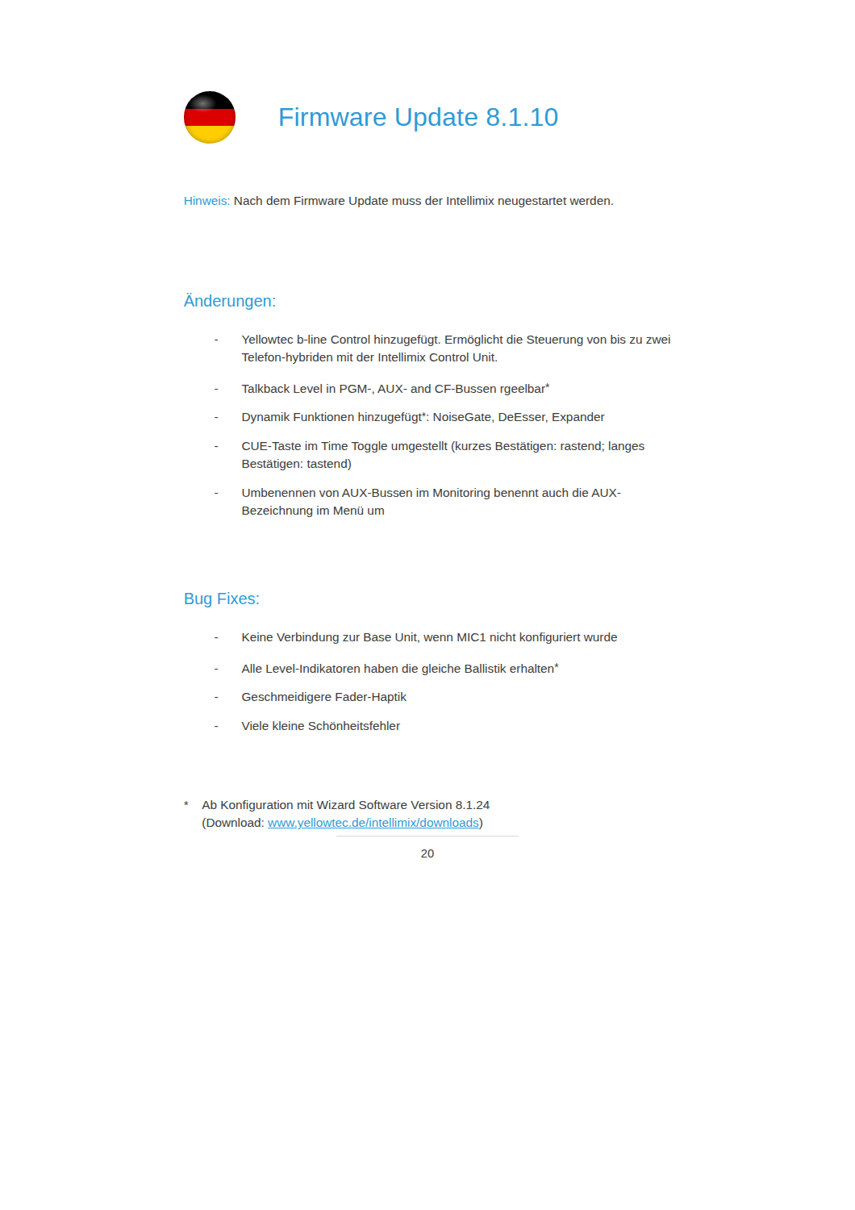Firmware Update 8.1.10
Hinweis: Nach dem Firmware Update muss der Intellimix neugestartet werden.
Änderungen:
Yellowtec b-line Control hinzugefügt. Ermöglicht die Steuerung von bis zu zwei Telefon-hybriden mit der Intellimix Control Unit.
Talkback Level in PGM-, AUX- and CF-Bussen rgeelbar*
Dynamik Funktionen hinzugefügt*: NoiseGate, DeEsser, Expander
CUE-Taste im Time Toggle umgestellt (kurzes Bestätigen: rastend; langes Bestätigen: tastend)
Umbenennen von AUX-Bussen im Monitoring benennt auch die AUX-Bezeichnung im Menü um
Bug Fixes:
Keine Verbindung zur Base Unit, wenn MIC1 nicht konfiguriert wurde
Alle Level-Indikatoren haben die gleiche Ballistik erhalten*
Geschmeidigere Fader-Haptik
Viele kleine Schönheitsfehler
*Ab Konfiguration mit Wizard Software Version 8.1.24 (Download: www.yellowtec.de/intellimix/downloads)
20